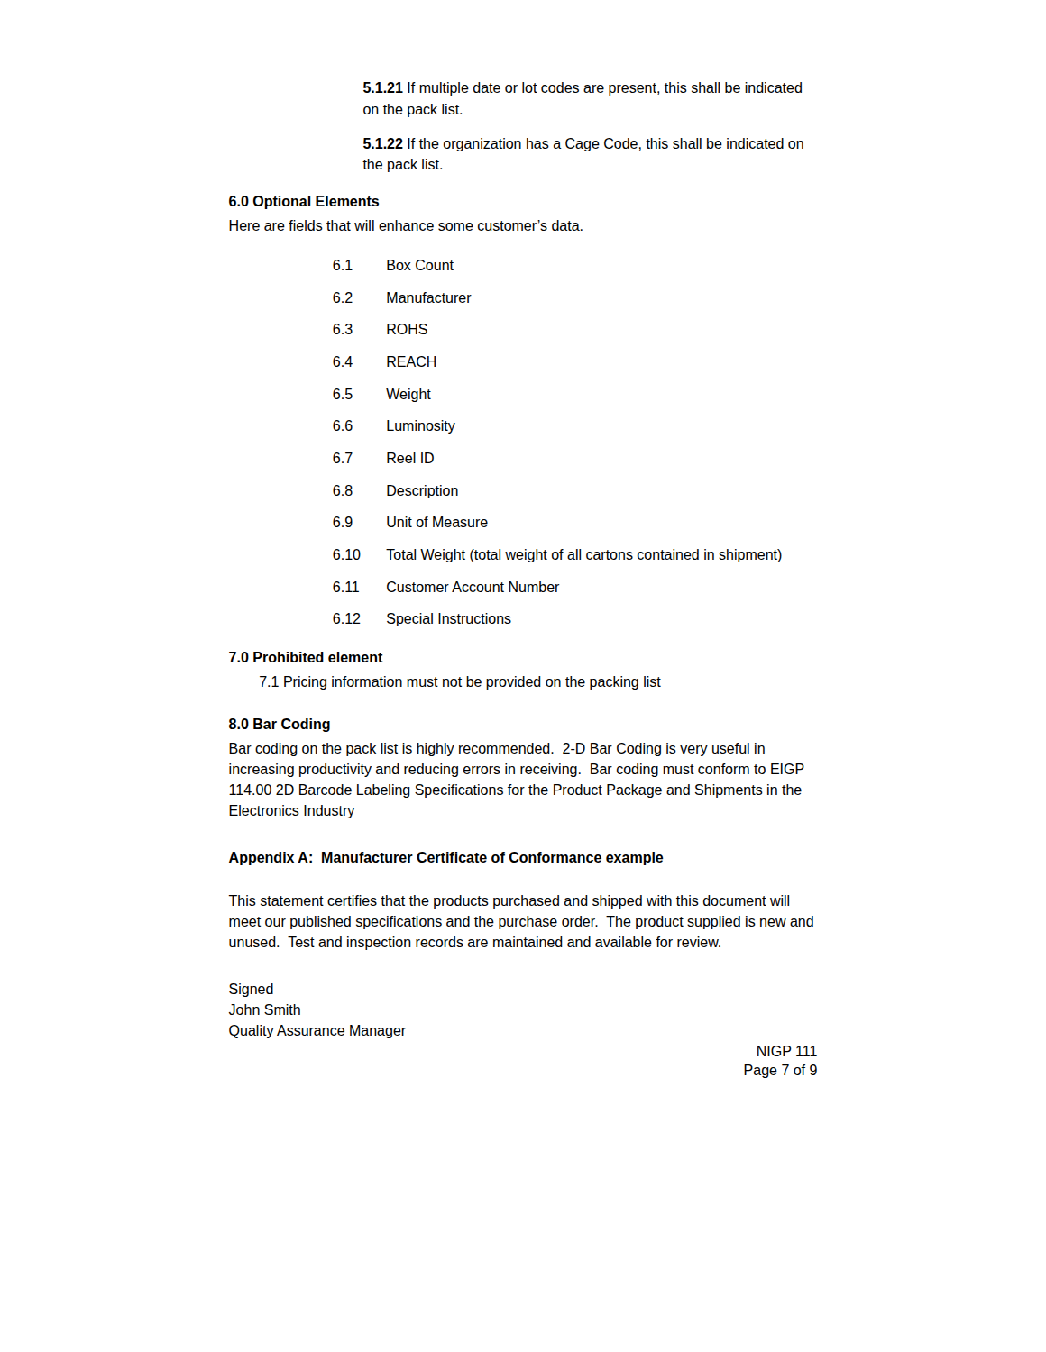5.1.21 If multiple date or lot codes are present, this shall be indicated on the pack list.
5.1.22 If the organization has a Cage Code, this shall be indicated on the pack list.
6.0 Optional Elements
Here are fields that will enhance some customer’s data.
6.1 Box Count
6.2 Manufacturer
6.3 ROHS
6.4 REACH
6.5 Weight
6.6 Luminosity
6.7 Reel ID
6.8 Description
6.9 Unit of Measure
6.10 Total Weight (total weight of all cartons contained in shipment)
6.11 Customer Account Number
6.12 Special Instructions
7.0 Prohibited element
7.1 Pricing information must not be provided on the packing list
8.0 Bar Coding
Bar coding on the pack list is highly recommended. 2-D Bar Coding is very useful in increasing productivity and reducing errors in receiving. Bar coding must conform to EIGP 114.00 2D Barcode Labeling Specifications for the Product Package and Shipments in the Electronics Industry
Appendix A: Manufacturer Certificate of Conformance example
This statement certifies that the products purchased and shipped with this document will meet our published specifications and the purchase order. The product supplied is new and unused. Test and inspection records are maintained and available for review.
Signed
John Smith
Quality Assurance Manager
NIGP 111
Page 7 of 9